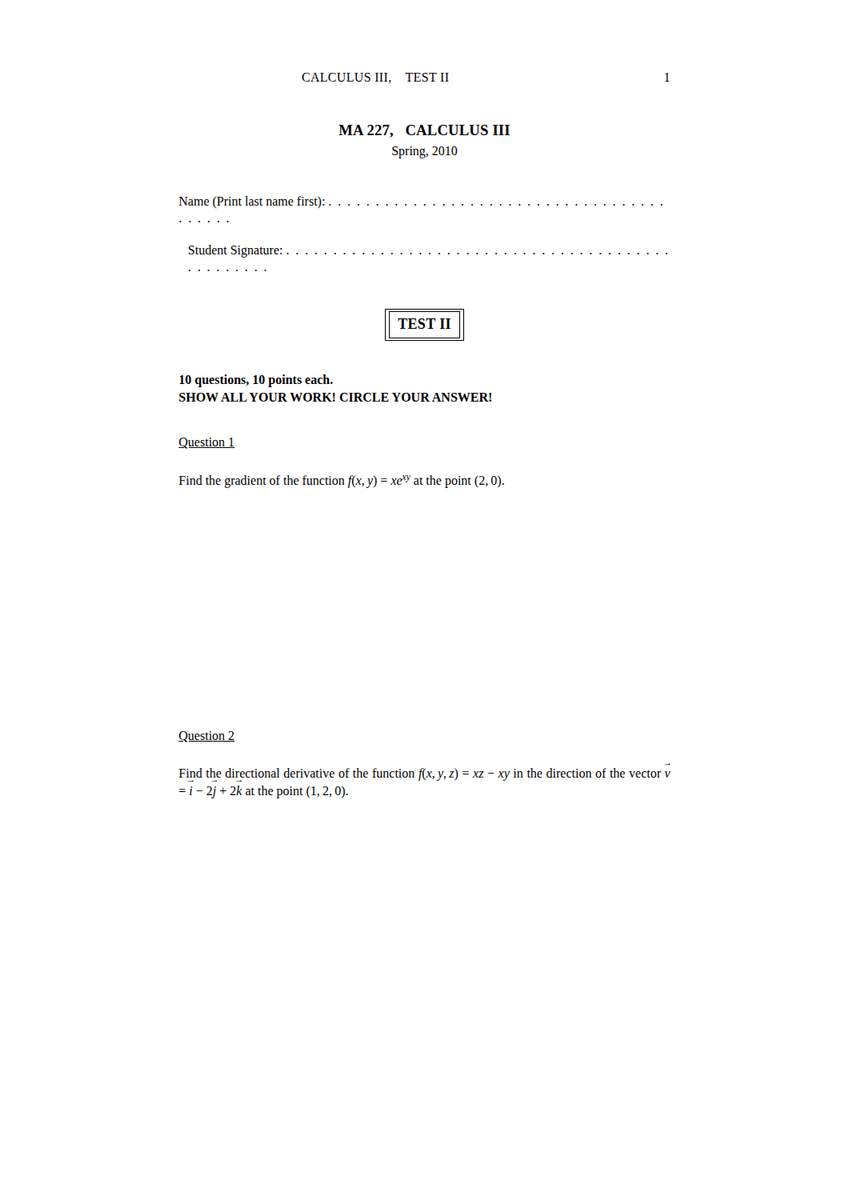CALCULUS III, TEST II 1
MA 227, CALCULUS III
Spring, 2010
Name (Print last name first): . . . . . . . . . . . . . . . . . . . . . . . . . . . . . . . . . . . . . . . . . .
Student Signature: . . . . . . . . . . . . . . . . . . . . . . . . . . . . . . . . . . . . . . . . . . . . . . . . . .
TEST II
10 questions, 10 points each.
SHOW ALL YOUR WORK! CIRCLE YOUR ANSWER!
Question 1
Find the gradient of the function f(x, y) = xexy at the point (2, 0).
Question 2
Find the directional derivative of the function f(x, y, z) = xz − xy in the direction of the vector v = i − 2j + 2k at the point (1, 2, 0).